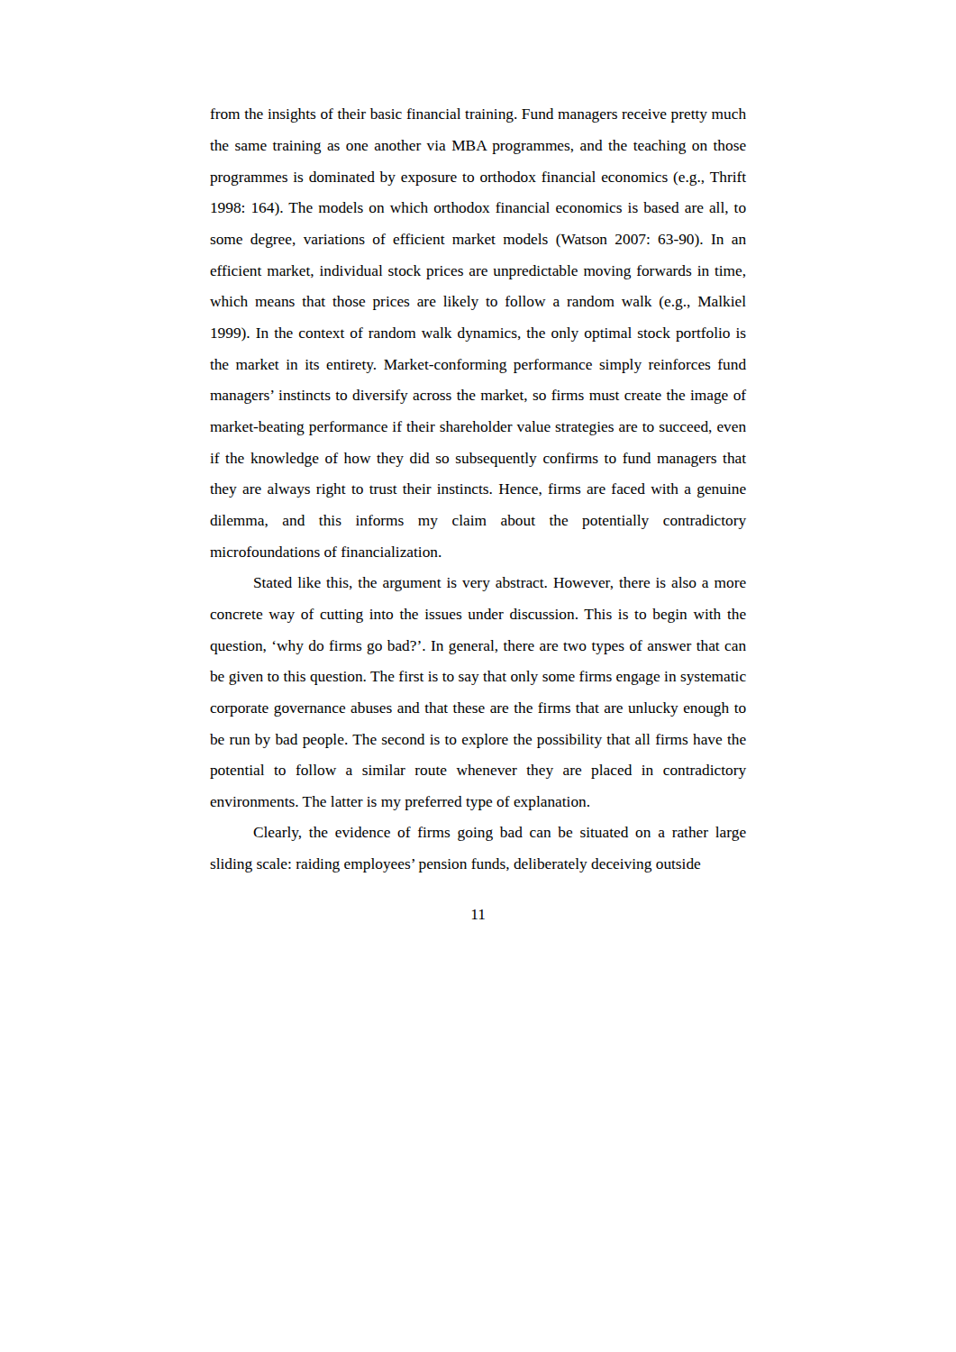from the insights of their basic financial training. Fund managers receive pretty much the same training as one another via MBA programmes, and the teaching on those programmes is dominated by exposure to orthodox financial economics (e.g., Thrift 1998: 164). The models on which orthodox financial economics is based are all, to some degree, variations of efficient market models (Watson 2007: 63-90). In an efficient market, individual stock prices are unpredictable moving forwards in time, which means that those prices are likely to follow a random walk (e.g., Malkiel 1999). In the context of random walk dynamics, the only optimal stock portfolio is the market in its entirety. Market-conforming performance simply reinforces fund managers’ instincts to diversify across the market, so firms must create the image of market-beating performance if their shareholder value strategies are to succeed, even if the knowledge of how they did so subsequently confirms to fund managers that they are always right to trust their instincts. Hence, firms are faced with a genuine dilemma, and this informs my claim about the potentially contradictory microfoundations of financialization.
Stated like this, the argument is very abstract. However, there is also a more concrete way of cutting into the issues under discussion. This is to begin with the question, ‘why do firms go bad?’. In general, there are two types of answer that can be given to this question. The first is to say that only some firms engage in systematic corporate governance abuses and that these are the firms that are unlucky enough to be run by bad people. The second is to explore the possibility that all firms have the potential to follow a similar route whenever they are placed in contradictory environments. The latter is my preferred type of explanation.
Clearly, the evidence of firms going bad can be situated on a rather large sliding scale: raiding employees’ pension funds, deliberately deceiving outside
11